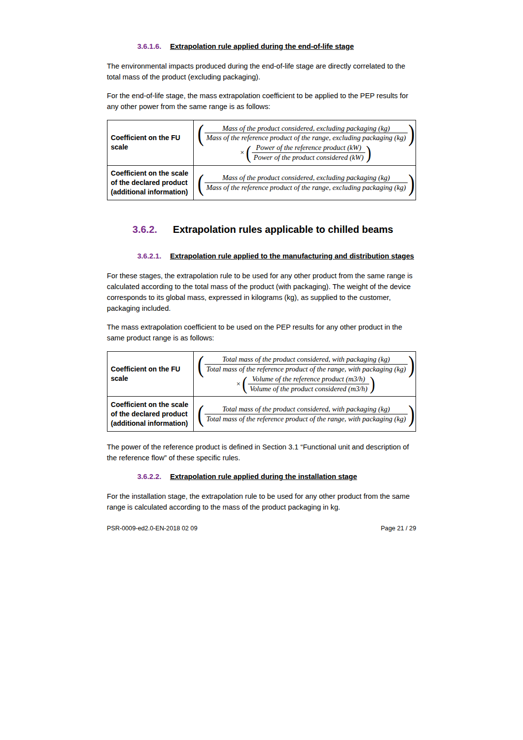3.6.1.6. Extrapolation rule applied during the end-of-life stage
The environmental impacts produced during the end-of-life stage are directly correlated to the total mass of the product (excluding packaging).
For the end-of-life stage, the mass extrapolation coefficient to be applied to the PEP results for any other power from the same range is as follows:
| Coefficient on the FU scale | ( Mass of the product considered, excluding packaging (kg) Mass of the reference product of the range, excluding packaging (kg) ) × ( Power of the reference product (kW) Power of the product considered (kW) ) |
| Coefficient on the scale of the declared product (additional information) | ( Mass of the product considered, excluding packaging (kg) Mass of the reference product of the range, excluding packaging (kg) ) |
3.6.2. Extrapolation rules applicable to chilled beams
3.6.2.1. Extrapolation rule applied to the manufacturing and distribution stages
For these stages, the extrapolation rule to be used for any other product from the same range is calculated according to the total mass of the product (with packaging). The weight of the device corresponds to its global mass, expressed in kilograms (kg), as supplied to the customer, packaging included.
The mass extrapolation coefficient to be used on the PEP results for any other product in the same product range is as follows:
| Coefficient on the FU scale | ( Total mass of the product considered, with packaging (kg) Total mass of the reference product of the range, with packaging (kg) ) × ( Volume of the reference product (m3/h) Volume of the product considered (m3/h) ) |
| Coefficient on the scale of the declared product (additional information) | ( Total mass of the product considered, with packaging (kg) Total mass of the reference product of the range, with packaging (kg) ) |
The power of the reference product is defined in Section 3.1 “Functional unit and description of the reference flow” of these specific rules.
3.6.2.2. Extrapolation rule applied during the installation stage
For the installation stage, the extrapolation rule to be used for any other product from the same range is calculated according to the mass of the product packaging in kg.
PSR-0009-ed2.0-EN-2018 02 09 Page 21 / 29